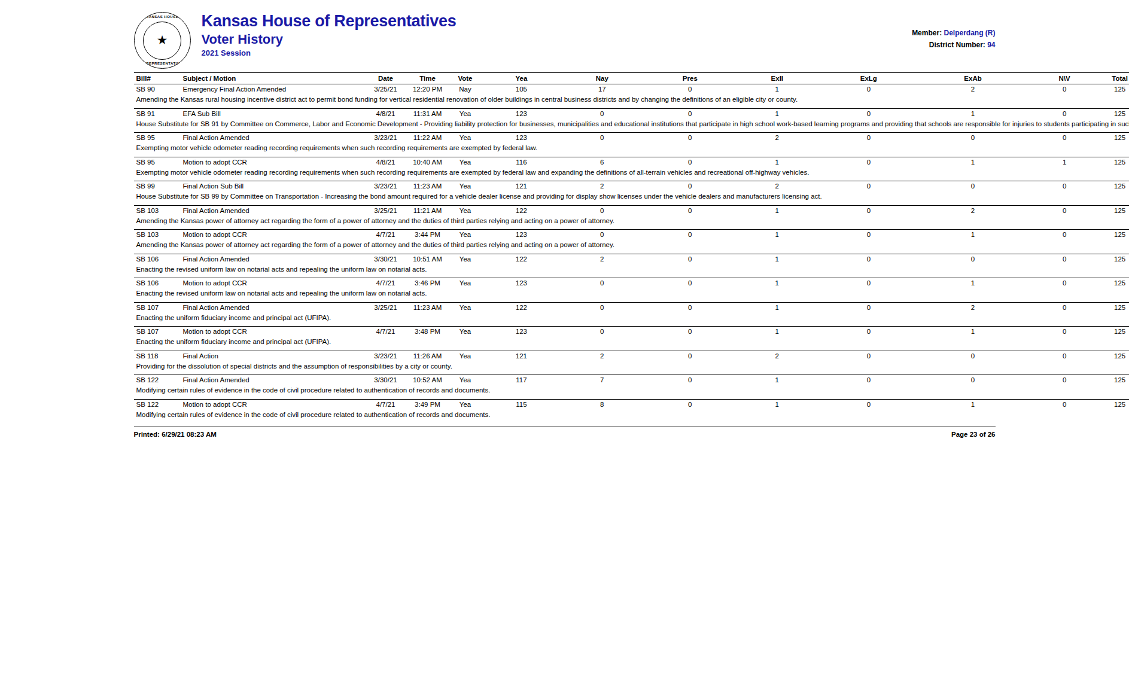KANSAS HOUSE
★
OF REPRESENTATIVES
Kansas House of Representatives
Voter History
2021 Session
Member: Delperdang (R)
District Number: 94
| Bill# | Subject / Motion | Date | Time | Vote | Yea | Nay | Pres | ExII | ExLg | ExAb | N\V | Total | RCS# |
| --- | --- | --- | --- | --- | --- | --- | --- | --- | --- | --- | --- | --- | --- |
| SB 90 | Emergency Final Action Amended | 3/25/21 | 12:20 PM | Nay | 105 | 17 | 0 | 1 | 0 | 2 | 0 | 125 | 222 |
| Amending the Kansas rural housing incentive district act to permit bond funding for vertical residential renovation of older buildings in central business districts and by changing the definitions of an eligible city or county. |
| SB 91 | EFA Sub Bill | 4/8/21 | 11:31 AM | Yea | 123 | 0 | 0 | 1 | 0 | 1 | 0 | 125 | 278 |
| House Substitute for SB 91 by Committee on Commerce, Labor and Economic Development - Providing liability protection for businesses, municipalities and educational institutions that participate in high school work-based learning programs and providing that schools are responsible for injuries to students participating in such programs. |
| SB 95 | Final Action Amended | 3/23/21 | 11:22 AM | Yea | 123 | 0 | 0 | 2 | 0 | 0 | 0 | 125 | 193 |
| Exempting motor vehicle odometer reading recording requirements when such recording requirements are exempted by federal law. |
| SB 95 | Motion to adopt CCR | 4/8/21 | 10:40 AM | Yea | 116 | 6 | 0 | 1 | 0 | 1 | 1 | 125 | 275 |
| Exempting motor vehicle odometer reading recording requirements when such recording requirements are exempted by federal law and expanding the definitions of all-terrain vehicles and recreational off-highway vehicles. |
| SB 99 | Final Action Sub Bill | 3/23/21 | 11:23 AM | Yea | 121 | 2 | 0 | 2 | 0 | 0 | 0 | 125 | 194 |
| House Substitute for SB 99 by Committee on Transportation - Increasing the bond amount required for a vehicle dealer license and providing for display show licenses under the vehicle dealers and manufacturers licensing act. |
| SB 103 | Final Action Amended | 3/25/21 | 11:21 AM | Yea | 122 | 0 | 0 | 1 | 0 | 2 | 0 | 125 | 212 |
| Amending the Kansas power of attorney act regarding the form of a power of attorney and the duties of third parties relying and acting on a power of attorney. |
| SB 103 | Motion to adopt CCR | 4/7/21 | 3:44 PM | Yea | 123 | 0 | 0 | 1 | 0 | 1 | 0 | 125 | 268 |
| Amending the Kansas power of attorney act regarding the form of a power of attorney and the duties of third parties relying and acting on a power of attorney. |
| SB 106 | Final Action Amended | 3/30/21 | 10:51 AM | Yea | 122 | 2 | 0 | 1 | 0 | 0 | 0 | 125 | 243 |
| Enacting the revised uniform law on notarial acts and repealing the uniform law on notarial acts. |
| SB 106 | Motion to adopt CCR | 4/7/21 | 3:46 PM | Yea | 123 | 0 | 0 | 1 | 0 | 1 | 0 | 125 | 269 |
| Enacting the revised uniform law on notarial acts and repealing the uniform law on notarial acts. |
| SB 107 | Final Action Amended | 3/25/21 | 11:23 AM | Yea | 122 | 0 | 0 | 1 | 0 | 2 | 0 | 125 | 213 |
| Enacting the uniform fiduciary income and principal act (UFIPA). |
| SB 107 | Motion to adopt CCR | 4/7/21 | 3:48 PM | Yea | 123 | 0 | 0 | 1 | 0 | 1 | 0 | 125 | 270 |
| Enacting the uniform fiduciary income and principal act (UFIPA). |
| SB 118 | Final Action | 3/23/21 | 11:26 AM | Yea | 121 | 2 | 0 | 2 | 0 | 0 | 0 | 125 | 195 |
| Providing for the dissolution of special districts and the assumption of responsibilities by a city or county. |
| SB 122 | Final Action Amended | 3/30/21 | 10:52 AM | Yea | 117 | 7 | 0 | 1 | 0 | 0 | 0 | 125 | 244 |
| Modifying certain rules of evidence in the code of civil procedure related to authentication of records and documents. |
| SB 122 | Motion to adopt CCR | 4/7/21 | 3:49 PM | Yea | 115 | 8 | 0 | 1 | 0 | 1 | 0 | 125 | 271 |
| Modifying certain rules of evidence in the code of civil procedure related to authentication of records and documents. |
Printed: 6/29/21 08:23 AM
Page 23 of 26